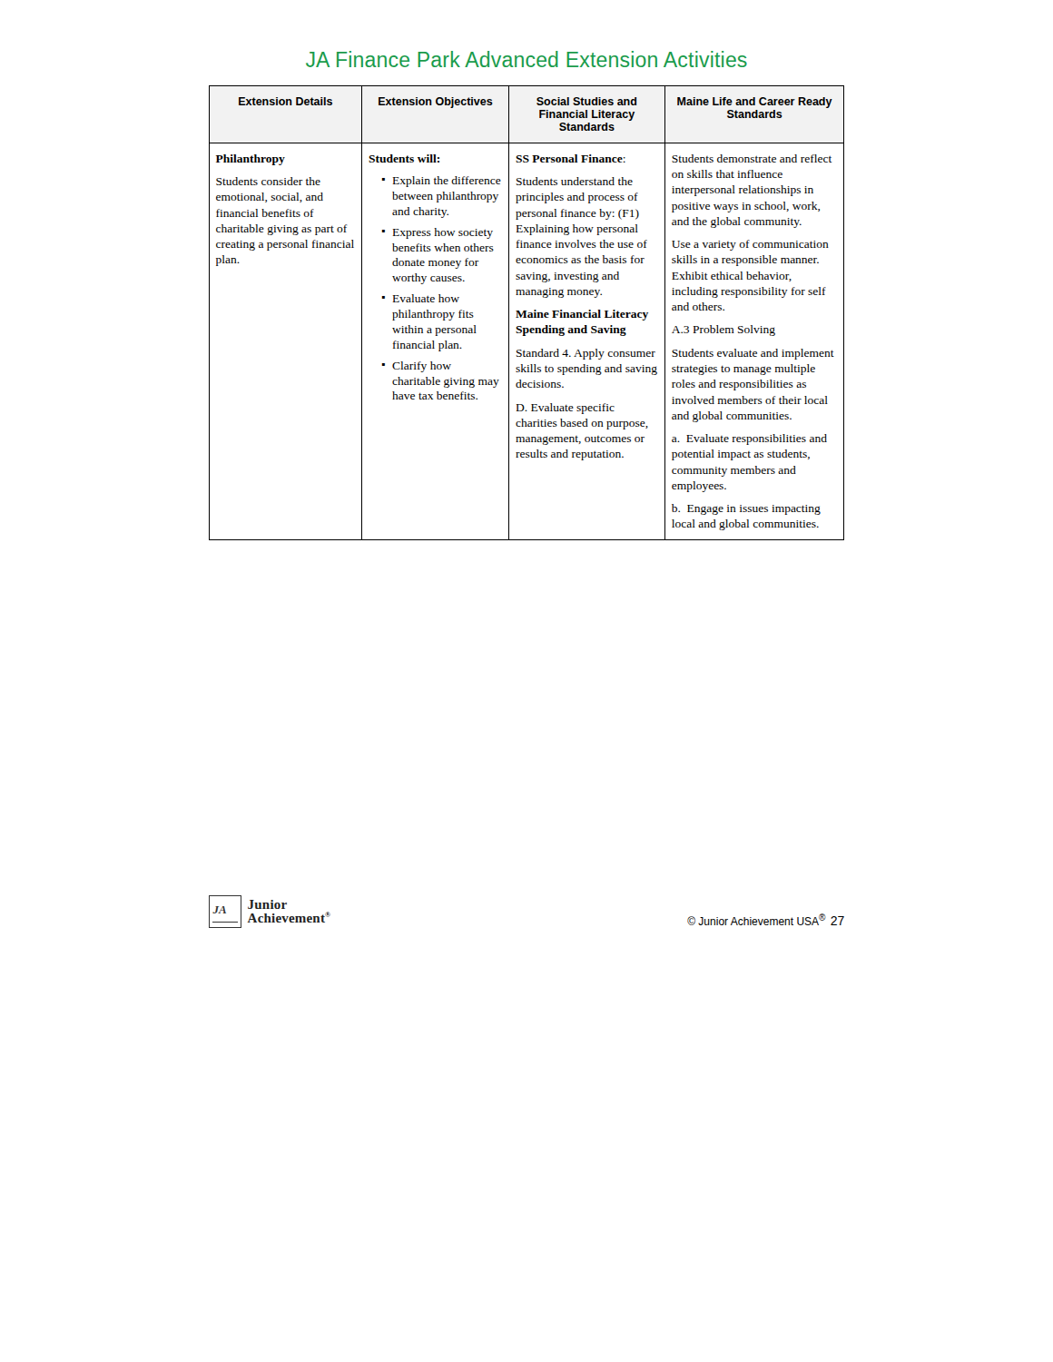JA Finance Park Advanced Extension Activities
| Extension Details | Extension Objectives | Social Studies and Financial Literacy Standards | Maine Life and Career Ready Standards |
| --- | --- | --- | --- |
| Philanthropy Students consider the emotional, social, and financial benefits of charitable giving as part of creating a personal financial plan. | Students will: Explain the difference between philanthropy and charity. Express how society benefits when others donate money for worthy causes. Evaluate how philanthropy fits within a personal financial plan. Clarify how charitable giving may have tax benefits. | SS Personal Finance : Students understand the principles and process of personal finance by: (F1) Explaining how personal finance involves the use of economics as the basis for saving, investing and managing money. Maine Financial Literacy Spending and Saving Standard 4. Apply consumer skills to spending and saving decisions. D. Evaluate specific charities based on purpose, management, outcomes or results and reputation. | Students demonstrate and reflect on skills that influence interpersonal relationships in positive ways in school, work, and the global community. Use a variety of communication skills in a responsible manner. Exhibit ethical behavior, including responsibility for self and others. A.3 Problem Solving Students evaluate and implement strategies to manage multiple roles and responsibilities as involved members of their local and global communities. a. Evaluate responsibilities and potential impact as students, community members and employees. b. Engage in issues impacting local and global communities. |
Junior
Achievement®
© Junior Achievement USA® 27